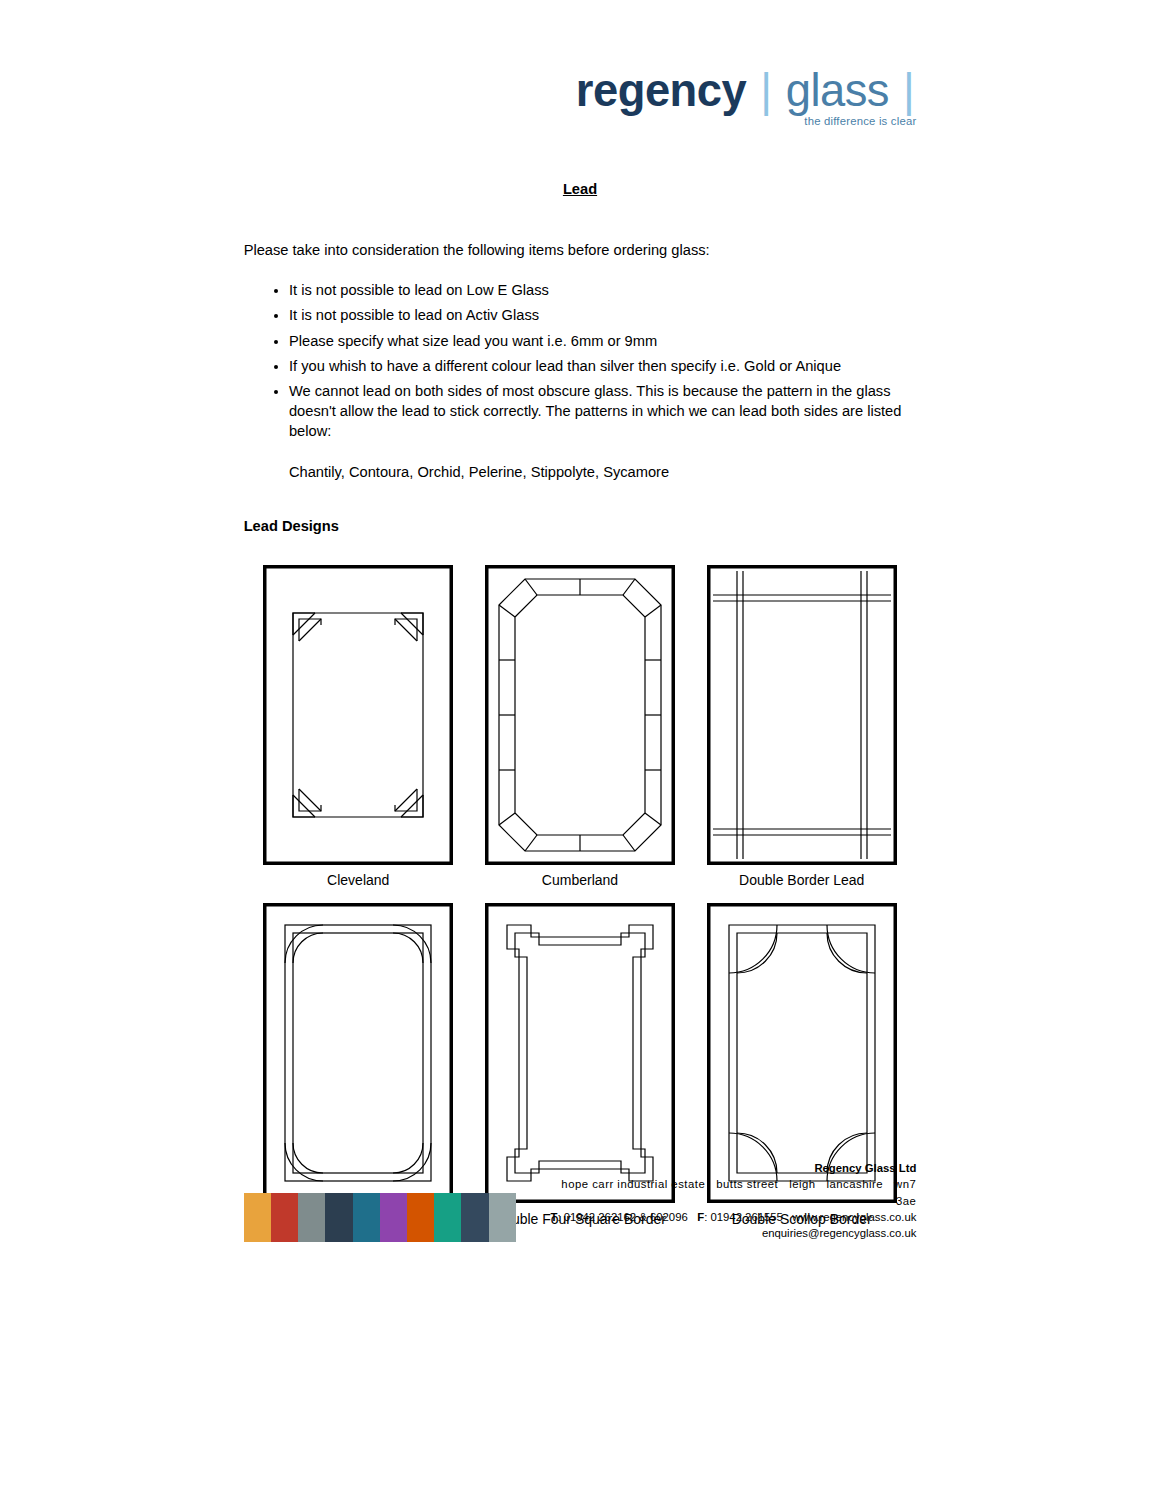regency | glass |
the difference is clear
Lead
Please take into consideration the following items before ordering glass:
It is not possible to lead on Low E Glass
It is not possible to lead on Activ Glass
Please specify what size lead you want i.e. 6mm or 9mm
If you whish to have a different colour lead than silver then specify i.e. Gold or Anique
We cannot lead on both sides of most obscure glass. This is because the pattern in the glass doesn't allow the lead to stick correctly. The patterns in which we can lead both sides are listed below:
Chantily, Contoura, Orchid, Pelerine, Stippolyte, Sycamore
Lead Designs
Cleveland
Cumberland
Double Border Lead
Double Four Corner Border
Double Four Square Border
Double Scollop Border
Regency Glass Ltd
hope carr industrial estate butts street leigh lancashire wn7 3ae
T: 01942 262162 & 602096 F: 01942 261555 www.regencyglass.co.uk
enquiries@regencyglass.co.uk